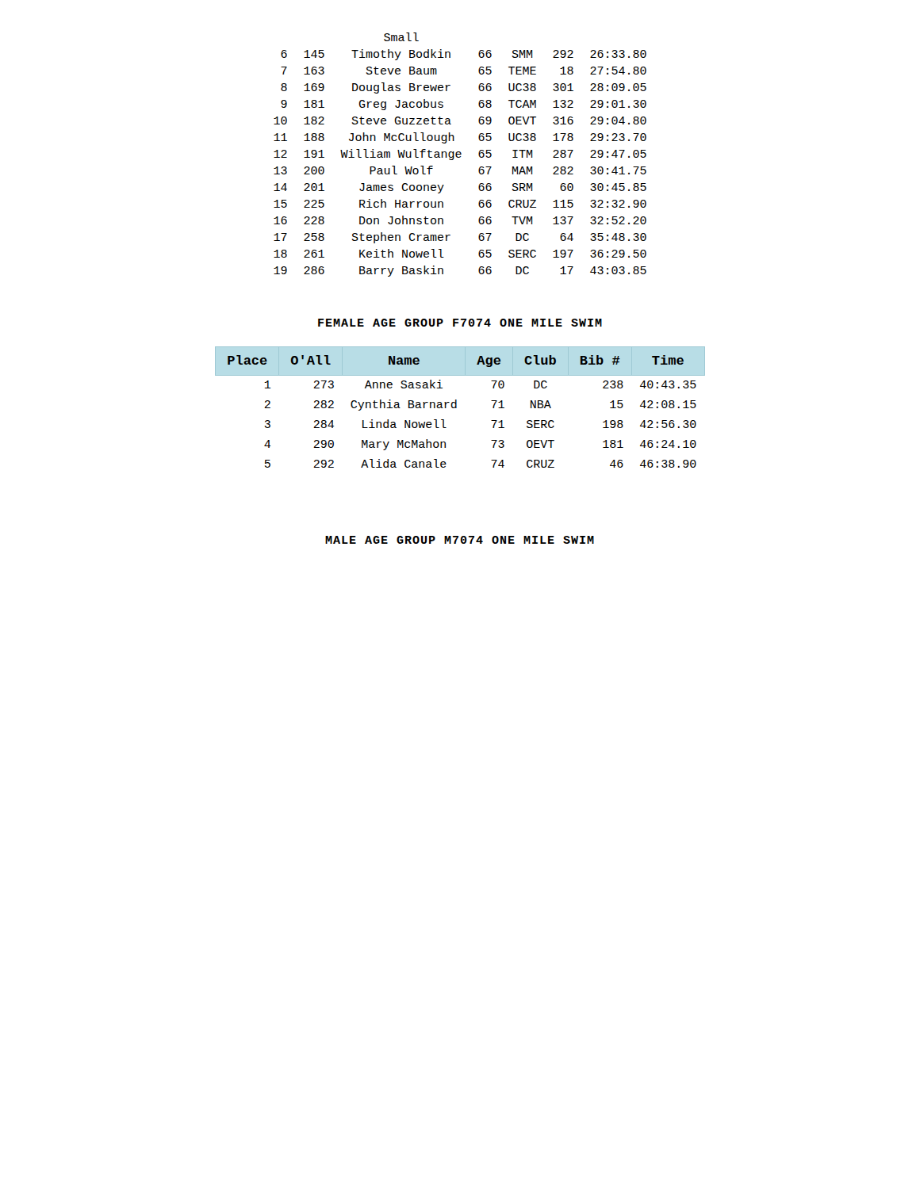| | | Small | | | | |
| 6 | 145 | Timothy Bodkin | 66 | SMM | 292 | 26:33.80 |
| 7 | 163 | Steve Baum | 65 | TEME | 18 | 27:54.80 |
| 8 | 169 | Douglas Brewer | 66 | UC38 | 301 | 28:09.05 |
| 9 | 181 | Greg Jacobus | 68 | TCAM | 132 | 29:01.30 |
| 10 | 182 | Steve Guzzetta | 69 | OEVT | 316 | 29:04.80 |
| 11 | 188 | John McCullough | 65 | UC38 | 178 | 29:23.70 |
| 12 | 191 | William Wulftange | 65 | ITM | 287 | 29:47.05 |
| 13 | 200 | Paul Wolf | 67 | MAM | 282 | 30:41.75 |
| 14 | 201 | James Cooney | 66 | SRM | 60 | 30:45.85 |
| 15 | 225 | Rich Harroun | 66 | CRUZ | 115 | 32:32.90 |
| 16 | 228 | Don Johnston | 66 | TVM | 137 | 32:52.20 |
| 17 | 258 | Stephen Cramer | 67 | DC | 64 | 35:48.30 |
| 18 | 261 | Keith Nowell | 65 | SERC | 197 | 36:29.50 |
| 19 | 286 | Barry Baskin | 66 | DC | 17 | 43:03.85 |
FEMALE AGE GROUP F7074 ONE MILE SWIM
| Place | O'All | Name | Age | Club | Bib # | Time |
| --- | --- | --- | --- | --- | --- | --- |
| 1 | 273 | Anne Sasaki | 70 | DC | 238 | 40:43.35 |
| 2 | 282 | Cynthia Barnard | 71 | NBA | 15 | 42:08.15 |
| 3 | 284 | Linda Nowell | 71 | SERC | 198 | 42:56.30 |
| 4 | 290 | Mary McMahon | 73 | OEVT | 181 | 46:24.10 |
| 5 | 292 | Alida Canale | 74 | CRUZ | 46 | 46:38.90 |
MALE AGE GROUP M7074 ONE MILE SWIM